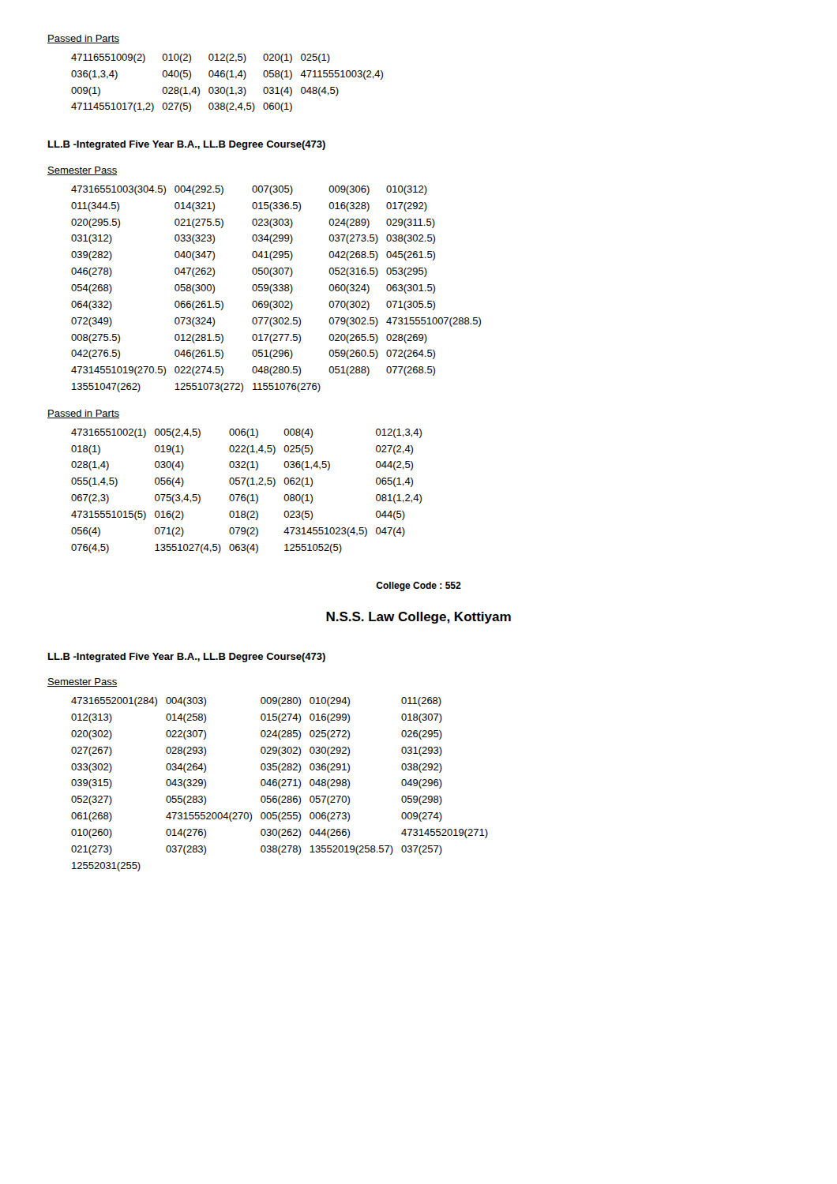Passed in Parts
| 47116551009(2) | 010(2) | 012(2,5) | 020(1) | 025(1) |
| 036(1,3,4) | 040(5) | 046(1,4) | 058(1) | 47115551003(2,4) |
| 009(1) | 028(1,4) | 030(1,3) | 031(4) | 048(4,5) |
| 47114551017(1,2) | 027(5) | 038(2,4,5) | 060(1) | |
LL.B -Integrated Five Year B.A., LL.B Degree Course(473)
Semester Pass
| 47316551003(304.5) | 004(292.5) | 007(305) | 009(306) | 010(312) |
| 011(344.5) | 014(321) | 015(336.5) | 016(328) | 017(292) |
| 020(295.5) | 021(275.5) | 023(303) | 024(289) | 029(311.5) |
| 031(312) | 033(323) | 034(299) | 037(273.5) | 038(302.5) |
| 039(282) | 040(347) | 041(295) | 042(268.5) | 045(261.5) |
| 046(278) | 047(262) | 050(307) | 052(316.5) | 053(295) |
| 054(268) | 058(300) | 059(338) | 060(324) | 063(301.5) |
| 064(332) | 066(261.5) | 069(302) | 070(302) | 071(305.5) |
| 072(349) | 073(324) | 077(302.5) | 079(302.5) | 47315551007(288.5) |
| 008(275.5) | 012(281.5) | 017(277.5) | 020(265.5) | 028(269) |
| 042(276.5) | 046(261.5) | 051(296) | 059(260.5) | 072(264.5) |
| 47314551019(270.5) | 022(274.5) | 048(280.5) | 051(288) | 077(268.5) |
| 13551047(262) | 12551073(272) | 11551076(276) | | |
Passed in Parts
| 47316551002(1) | 005(2,4,5) | 006(1) | 008(4) | 012(1,3,4) |
| 018(1) | 019(1) | 022(1,4,5) | 025(5) | 027(2,4) |
| 028(1,4) | 030(4) | 032(1) | 036(1,4,5) | 044(2,5) |
| 055(1,4,5) | 056(4) | 057(1,2,5) | 062(1) | 065(1,4) |
| 067(2,3) | 075(3,4,5) | 076(1) | 080(1) | 081(1,2,4) |
| 47315551015(5) | 016(2) | 018(2) | 023(5) | 044(5) |
| 056(4) | 071(2) | 079(2) | 47314551023(4,5) | 047(4) |
| 076(4,5) | 13551027(4,5) | 063(4) | 12551052(5) | |
College Code : 552
N.S.S. Law College, Kottiyam
LL.B -Integrated Five Year B.A., LL.B Degree Course(473)
Semester Pass
| 47316552001(284) | 004(303) | 009(280) | 010(294) | 011(268) |
| 012(313) | 014(258) | 015(274) | 016(299) | 018(307) |
| 020(302) | 022(307) | 024(285) | 025(272) | 026(295) |
| 027(267) | 028(293) | 029(302) | 030(292) | 031(293) |
| 033(302) | 034(264) | 035(282) | 036(291) | 038(292) |
| 039(315) | 043(329) | 046(271) | 048(298) | 049(296) |
| 052(327) | 055(283) | 056(286) | 057(270) | 059(298) |
| 061(268) | 47315552004(270) | 005(255) | 006(273) | 009(274) |
| 010(260) | 014(276) | 030(262) | 044(266) | 47314552019(271) |
| 021(273) | 037(283) | 038(278) | 13552019(258.57) | 037(257) |
| 12552031(255) | | | | |